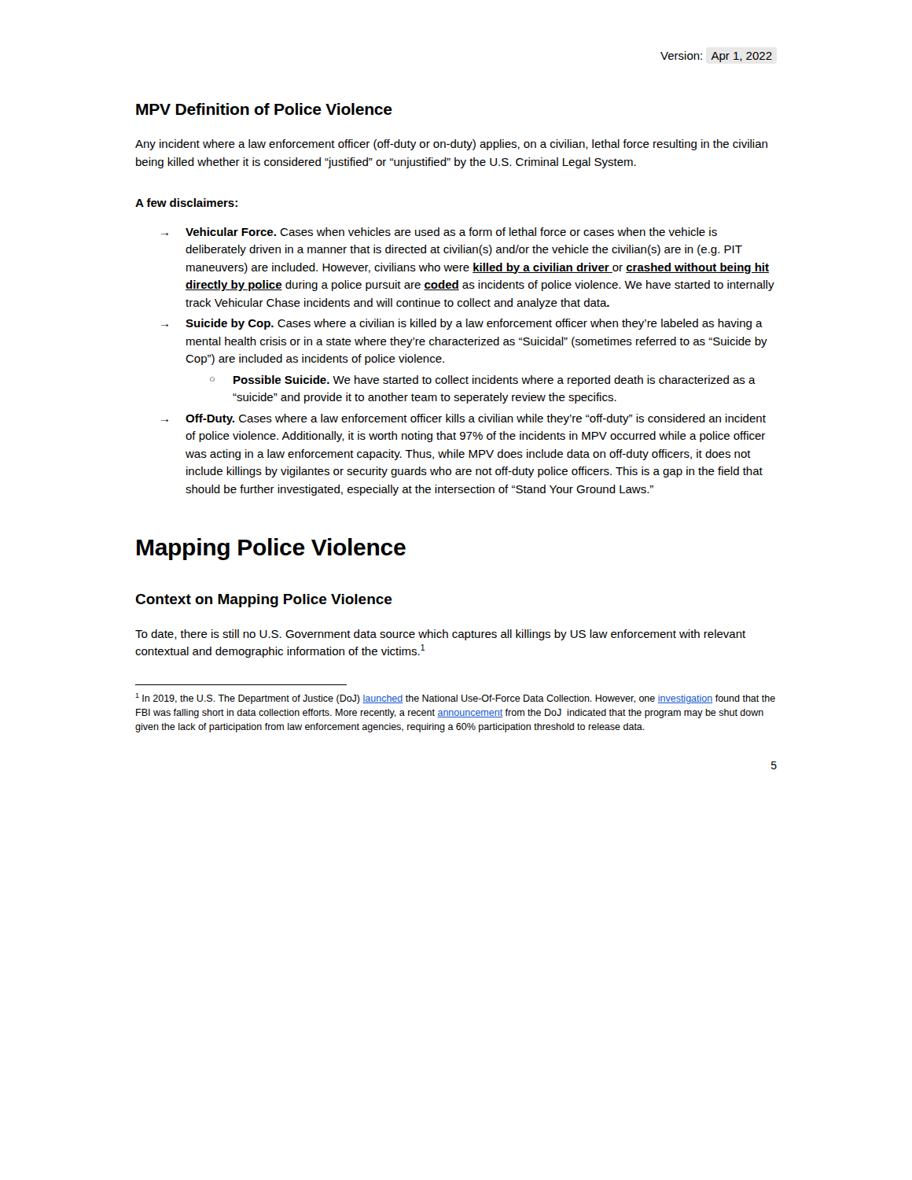Version: Apr 1, 2022
MPV Definition of Police Violence
Any incident where a law enforcement officer (off-duty or on-duty) applies, on a civilian, lethal force resulting in the civilian being killed whether it is considered “justified” or “unjustified” by the U.S. Criminal Legal System.
A few disclaimers:
Vehicular Force. Cases when vehicles are used as a form of lethal force or cases when the vehicle is deliberately driven in a manner that is directed at civilian(s) and/or the vehicle the civilian(s) are in (e.g. PIT maneuvers) are included. However, civilians who were killed by a civilian driver or crashed without being hit directly by police during a police pursuit are coded as incidents of police violence. We have started to internally track Vehicular Chase incidents and will continue to collect and analyze that data.
Suicide by Cop. Cases where a civilian is killed by a law enforcement officer when they’re labeled as having a mental health crisis or in a state where they’re characterized as “Suicidal” (sometimes referred to as “Suicide by Cop”) are included as incidents of police violence.
Possible Suicide. We have started to collect incidents where a reported death is characterized as a “suicide” and provide it to another team to seperately review the specifics.
Off-Duty. Cases where a law enforcement officer kills a civilian while they’re “off-duty” is considered an incident of police violence. Additionally, it is worth noting that 97% of the incidents in MPV occurred while a police officer was acting in a law enforcement capacity. Thus, while MPV does include data on off-duty officers, it does not include killings by vigilantes or security guards who are not off-duty police officers. This is a gap in the field that should be further investigated, especially at the intersection of “Stand Your Ground Laws.”
Mapping Police Violence
Context on Mapping Police Violence
To date, there is still no U.S. Government data source which captures all killings by US law enforcement with relevant contextual and demographic information of the victims.1
1 In 2019, the U.S. The Department of Justice (DoJ) launched the National Use-Of-Force Data Collection. However, one investigation found that the FBI was falling short in data collection efforts. More recently, a recent announcement from the DoJ indicated that the program may be shut down given the lack of participation from law enforcement agencies, requiring a 60% participation threshold to release data.
5